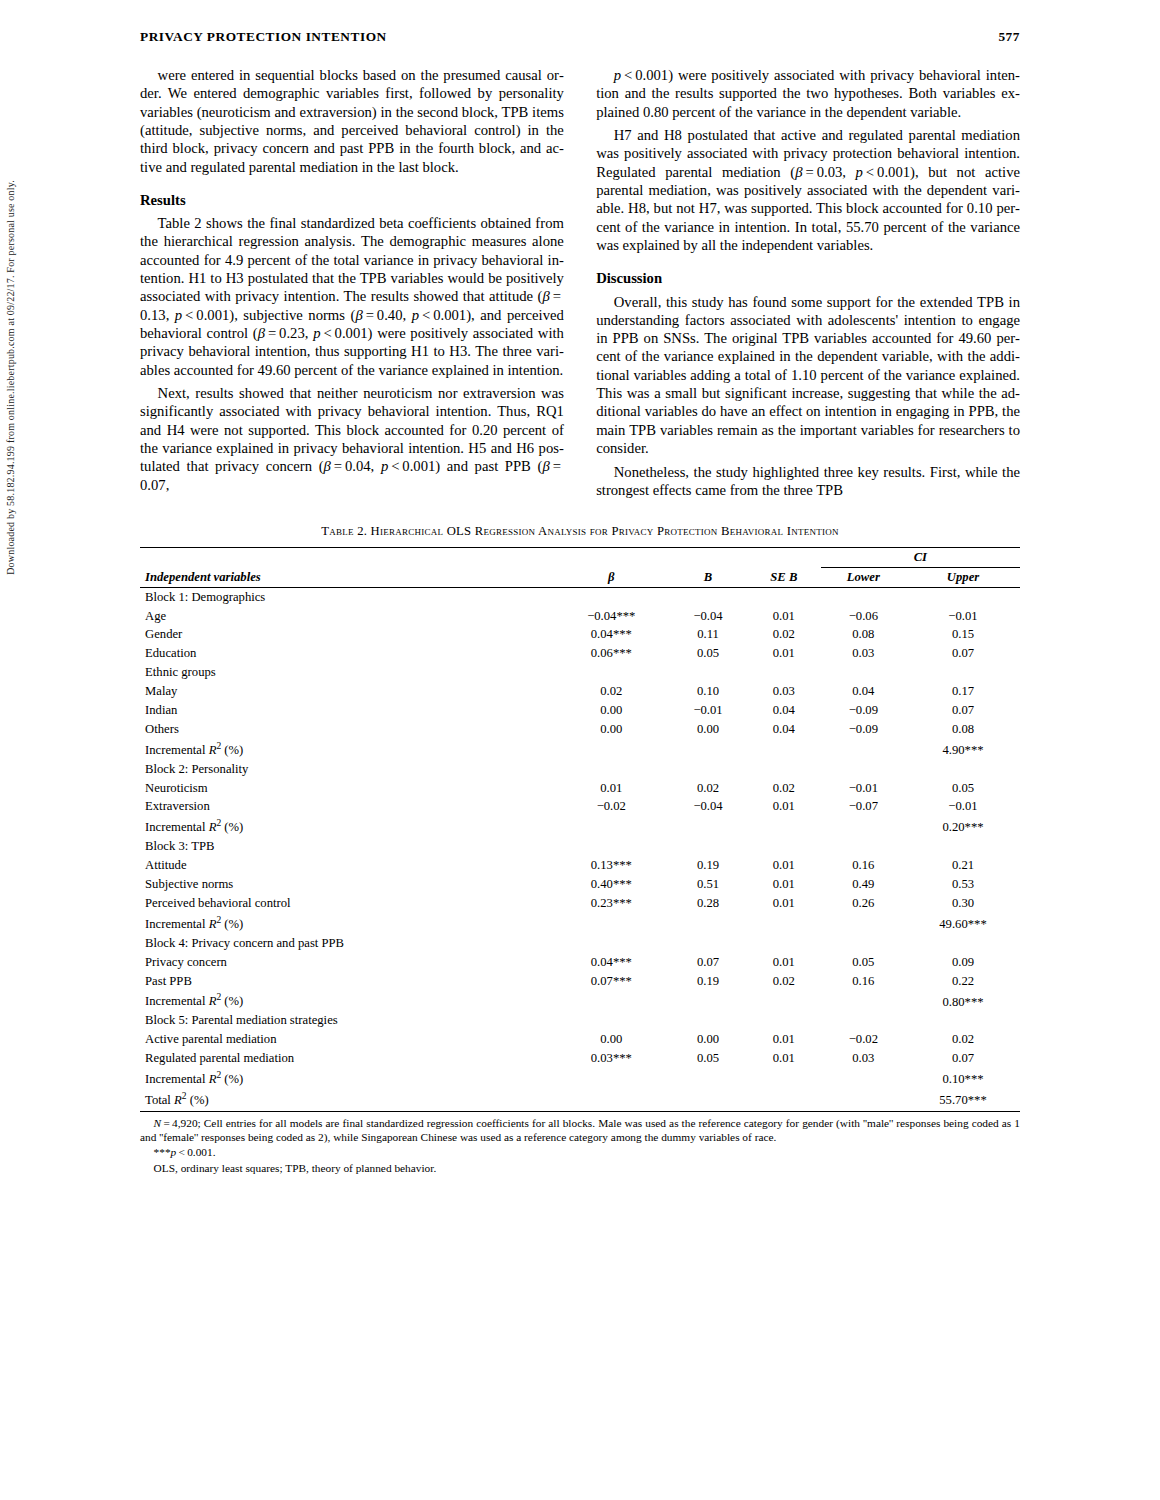Downloaded by 58.182.94.199 from online.liebertpub.com at 09/22/17. For personal use only.
PRIVACY PROTECTION INTENTION 577
were entered in sequential blocks based on the presumed causal order. We entered demographic variables first, followed by personality variables (neuroticism and extraversion) in the second block, TPB items (attitude, subjective norms, and perceived behavioral control) in the third block, privacy concern and past PPB in the fourth block, and active and regulated parental mediation in the last block.
Results
Table 2 shows the final standardized beta coefficients obtained from the hierarchical regression analysis. The demographic measures alone accounted for 4.9 percent of the total variance in privacy behavioral intention. H1 to H3 postulated that the TPB variables would be positively associated with privacy intention. The results showed that attitude (β = 0.13, p < 0.001), subjective norms (β = 0.40, p < 0.001), and perceived behavioral control (β = 0.23, p < 0.001) were positively associated with privacy behavioral intention, thus supporting H1 to H3. The three variables accounted for 49.60 percent of the variance explained in intention.
Next, results showed that neither neuroticism nor extraversion was significantly associated with privacy behavioral intention. Thus, RQ1 and H4 were not supported. This block accounted for 0.20 percent of the variance explained in privacy behavioral intention. H5 and H6 postulated that privacy concern (β = 0.04, p < 0.001) and past PPB (β = 0.07,
p < 0.001) were positively associated with privacy behavioral intention and the results supported the two hypotheses. Both variables explained 0.80 percent of the variance in the dependent variable.
H7 and H8 postulated that active and regulated parental mediation was positively associated with privacy protection behavioral intention. Regulated parental mediation (β = 0.03, p < 0.001), but not active parental mediation, was positively associated with the dependent variable. H8, but not H7, was supported. This block accounted for 0.10 percent of the variance in intention. In total, 55.70 percent of the variance was explained by all the independent variables.
Discussion
Overall, this study has found some support for the extended TPB in understanding factors associated with adolescents' intention to engage in PPB on SNSs. The original TPB variables accounted for 49.60 percent of the variance explained in the dependent variable, with the additional variables adding a total of 1.10 percent of the variance explained. This was a small but significant increase, suggesting that while the additional variables do have an effect on intention in engaging in PPB, the main TPB variables remain as the important variables for researchers to consider.
Nonetheless, the study highlighted three key results. First, while the strongest effects came from the three TPB
T able 2. H ierarchical OLS R egression A nalysis for P rivacy P rotection B ehavioral I ntention
| | | | | CI |
| --- | --- | --- | --- | --- |
| Independent variables | β | B | SE B | Lower | Upper |
| Block 1: Demographics | | | | | |
| Age | −0.04*** | −0.04 | 0.01 | −0.06 | −0.01 |
| Gender | 0.04*** | 0.11 | 0.02 | 0.08 | 0.15 |
| Education | 0.06*** | 0.05 | 0.01 | 0.03 | 0.07 |
| Ethnic groups | | | | | |
| Malay | 0.02 | 0.10 | 0.03 | 0.04 | 0.17 |
| Indian | 0.00 | −0.01 | 0.04 | −0.09 | 0.07 |
| Others | 0.00 | 0.00 | 0.04 | −0.09 | 0.08 |
| Incremental R 2 (%) | | | | | 4.90*** |
| Block 2: Personality | | | | | |
| Neuroticism | 0.01 | 0.02 | 0.02 | −0.01 | 0.05 |
| Extraversion | −0.02 | −0.04 | 0.01 | −0.07 | −0.01 |
| Incremental R 2 (%) | | | | | 0.20*** |
| Block 3: TPB | | | | | |
| Attitude | 0.13*** | 0.19 | 0.01 | 0.16 | 0.21 |
| Subjective norms | 0.40*** | 0.51 | 0.01 | 0.49 | 0.53 |
| Perceived behavioral control | 0.23*** | 0.28 | 0.01 | 0.26 | 0.30 |
| Incremental R 2 (%) | | | | | 49.60*** |
| Block 4: Privacy concern and past PPB | | | | | |
| Privacy concern | 0.04*** | 0.07 | 0.01 | 0.05 | 0.09 |
| Past PPB | 0.07*** | 0.19 | 0.02 | 0.16 | 0.22 |
| Incremental R 2 (%) | | | | | 0.80*** |
| Block 5: Parental mediation strategies | | | | | |
| Active parental mediation | 0.00 | 0.00 | 0.01 | −0.02 | 0.02 |
| Regulated parental mediation | 0.03*** | 0.05 | 0.01 | 0.03 | 0.07 |
| Incremental R 2 (%) | | | | | 0.10*** |
| Total R 2 (%) | | | | | 55.70*** |
N = 4,920; Cell entries for all models are final standardized regression coefficients for all blocks. Male was used as the reference category for gender (with ''male'' responses being coded as 1 and ''female'' responses being coded as 2), while Singaporean Chinese was used as a reference category among the dummy variables of race.
***p < 0.001.
OLS, ordinary least squares; TPB, theory of planned behavior.